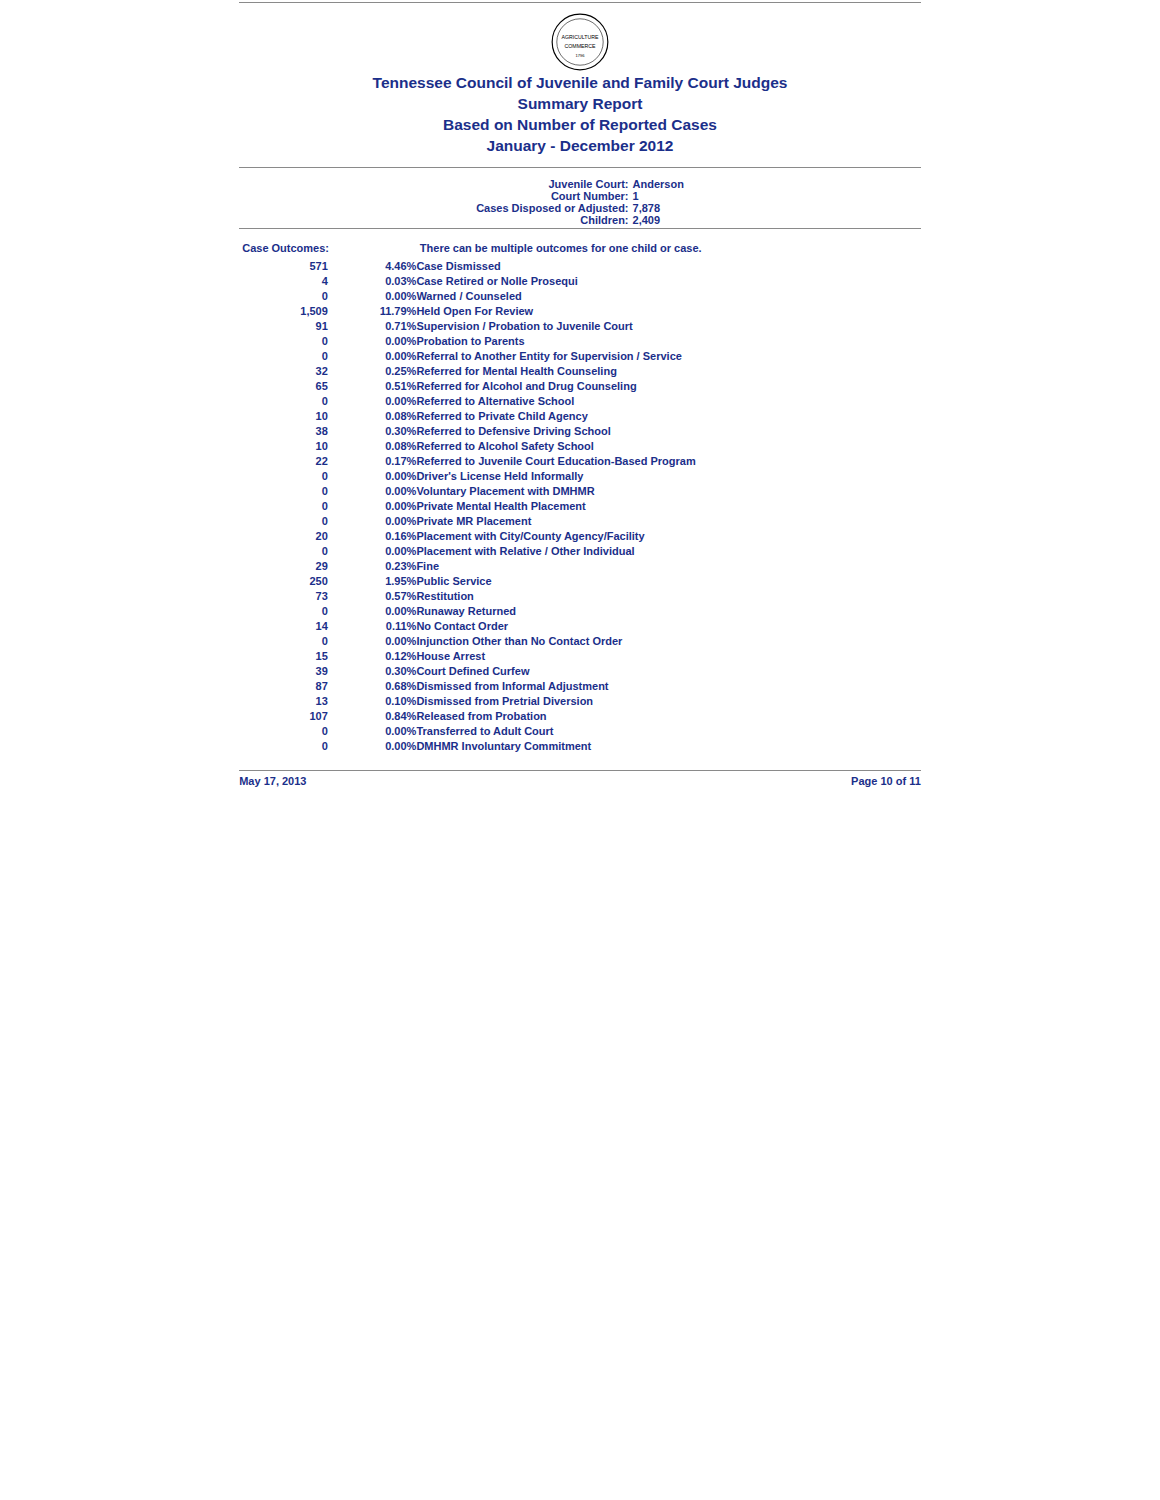Tennessee Council of Juvenile and Family Court Judges
Summary Report
Based on Number of Reported Cases
January - December 2012
| Juvenile Court: | Anderson |
| Court Number: | 1 |
| Cases Disposed or Adjusted: | 7,878 |
| Children: | 2,409 |
| Case Outcomes: | There can be multiple outcomes for one child or case. |
| 571 | 4.46% | Case Dismissed |
| 4 | 0.03% | Case Retired or Nolle Prosequi |
| 0 | 0.00% | Warned / Counseled |
| 1,509 | 11.79% | Held Open For Review |
| 91 | 0.71% | Supervision / Probation to Juvenile Court |
| 0 | 0.00% | Probation to Parents |
| 0 | 0.00% | Referral to Another Entity for Supervision / Service |
| 32 | 0.25% | Referred for Mental Health Counseling |
| 65 | 0.51% | Referred for Alcohol and Drug Counseling |
| 0 | 0.00% | Referred to Alternative School |
| 10 | 0.08% | Referred to Private Child Agency |
| 38 | 0.30% | Referred to Defensive Driving School |
| 10 | 0.08% | Referred to Alcohol Safety School |
| 22 | 0.17% | Referred to Juvenile Court Education-Based Program |
| 0 | 0.00% | Driver's License Held Informally |
| 0 | 0.00% | Voluntary Placement with DMHMR |
| 0 | 0.00% | Private Mental Health Placement |
| 0 | 0.00% | Private MR Placement |
| 20 | 0.16% | Placement with City/County Agency/Facility |
| 0 | 0.00% | Placement with Relative / Other Individual |
| 29 | 0.23% | Fine |
| 250 | 1.95% | Public Service |
| 73 | 0.57% | Restitution |
| 0 | 0.00% | Runaway Returned |
| 14 | 0.11% | No Contact Order |
| 0 | 0.00% | Injunction Other than No Contact Order |
| 15 | 0.12% | House Arrest |
| 39 | 0.30% | Court Defined Curfew |
| 87 | 0.68% | Dismissed from Informal Adjustment |
| 13 | 0.10% | Dismissed from Pretrial Diversion |
| 107 | 0.84% | Released from Probation |
| 0 | 0.00% | Transferred to Adult Court |
| 0 | 0.00% | DMHMR Involuntary Commitment |
May 17, 2013
Page 10 of 11